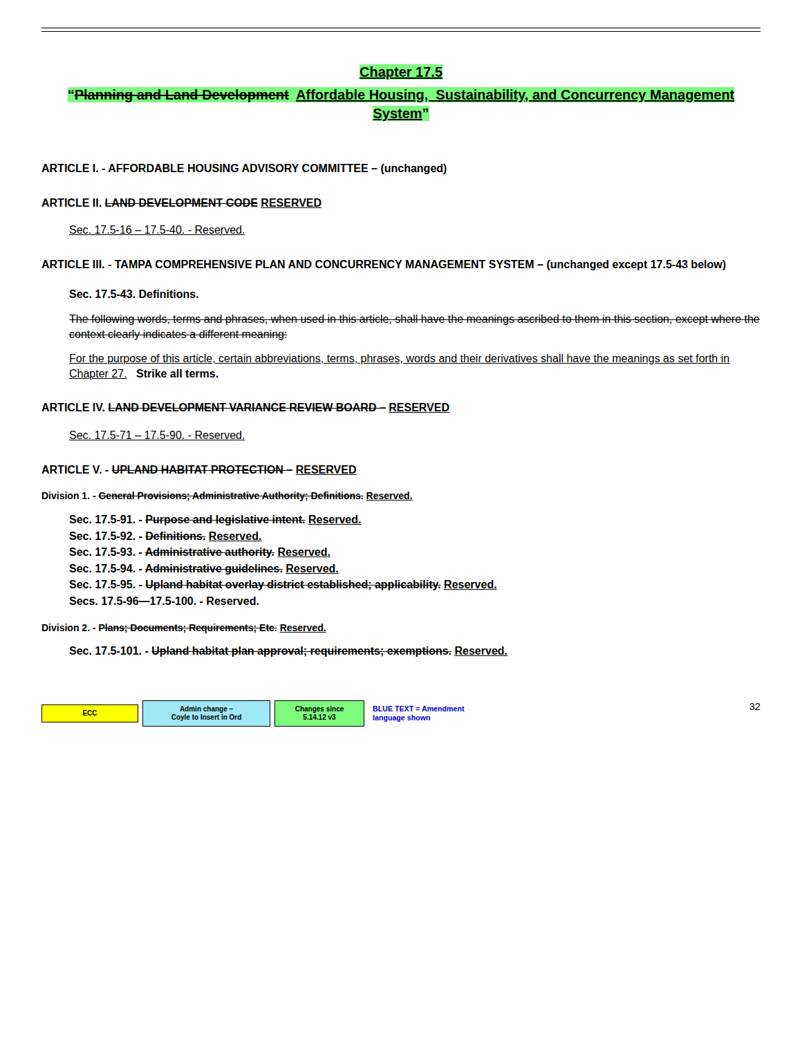Chapter 17.5
“Planning and Land Development Affordable Housing, Sustainability, and Concurrency Management System”
ARTICLE I. - AFFORDABLE HOUSING ADVISORY COMMITTEE – (unchanged)
ARTICLE II. LAND DEVELOPMENT CODE RESERVED
Sec. 17.5-16 – 17.5-40. - Reserved.
ARTICLE III. - TAMPA COMPREHENSIVE PLAN AND CONCURRENCY MANAGEMENT SYSTEM – (unchanged except 17.5-43 below)
Sec. 17.5-43. Definitions.
The following words, terms and phrases, when used in this article, shall have the meanings ascribed to them in this section, except where the context clearly indicates a different meaning:
For the purpose of this article, certain abbreviations, terms, phrases, words and their derivatives shall have the meanings as set forth in Chapter 27. Strike all terms.
ARTICLE IV. LAND DEVELOPMENT VARIANCE REVIEW BOARD – RESERVED
Sec. 17.5-71 – 17.5-90. - Reserved.
ARTICLE V. - UPLAND HABITAT PROTECTION – RESERVED
Division 1. - General Provisions; Administrative Authority; Definitions. Reserved.
Sec. 17.5-91. - Purpose and legislative intent. Reserved.
Sec. 17.5-92. - Definitions. Reserved.
Sec. 17.5-93. - Administrative authority. Reserved.
Sec. 17.5-94. - Administrative guidelines. Reserved.
Sec. 17.5-95. - Upland habitat overlay district established; applicability. Reserved.
Secs. 17.5-96—17.5-100. - Reserved.
Division 2. - Plans; Documents; Requirements; Etc. Reserved.
Sec. 17.5-101. - Upland habitat plan approval; requirements; exemptions. Reserved.
ECC
Admin change –
Coyle to Insert in Ord
Changes since
5.14.12 v3
BLUE TEXT = Amendment
language shown
32